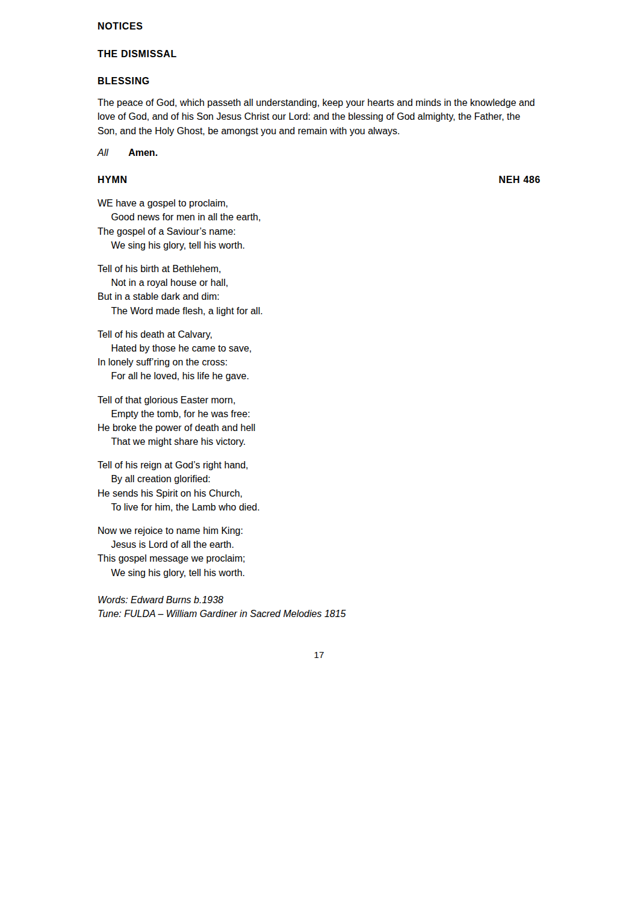NOTICES
THE DISMISSAL
BLESSING
The peace of God, which passeth all understanding, keep your hearts and minds in the knowledge and love of God, and of his Son Jesus Christ our Lord: and the blessing of God almighty, the Father, the Son, and the Holy Ghost, be amongst you and remain with you always.
All Amen.
HYMN
NEH 486
WE have a gospel to proclaim,
Good news for men in all the earth,
The gospel of a Saviour’s name:
We sing his glory, tell his worth.
Tell of his birth at Bethlehem,
Not in a royal house or hall,
But in a stable dark and dim:
The Word made flesh, a light for all.
Tell of his death at Calvary,
Hated by those he came to save,
In lonely suff’ring on the cross:
For all he loved, his life he gave.
Tell of that glorious Easter morn,
Empty the tomb, for he was free:
He broke the power of death and hell
That we might share his victory.
Tell of his reign at God’s right hand,
By all creation glorified:
He sends his Spirit on his Church,
To live for him, the Lamb who died.
Now we rejoice to name him King:
Jesus is Lord of all the earth.
This gospel message we proclaim;
We sing his glory, tell his worth.
Words: Edward Burns b.1938
Tune: FULDA – William Gardiner in Sacred Melodies 1815
17